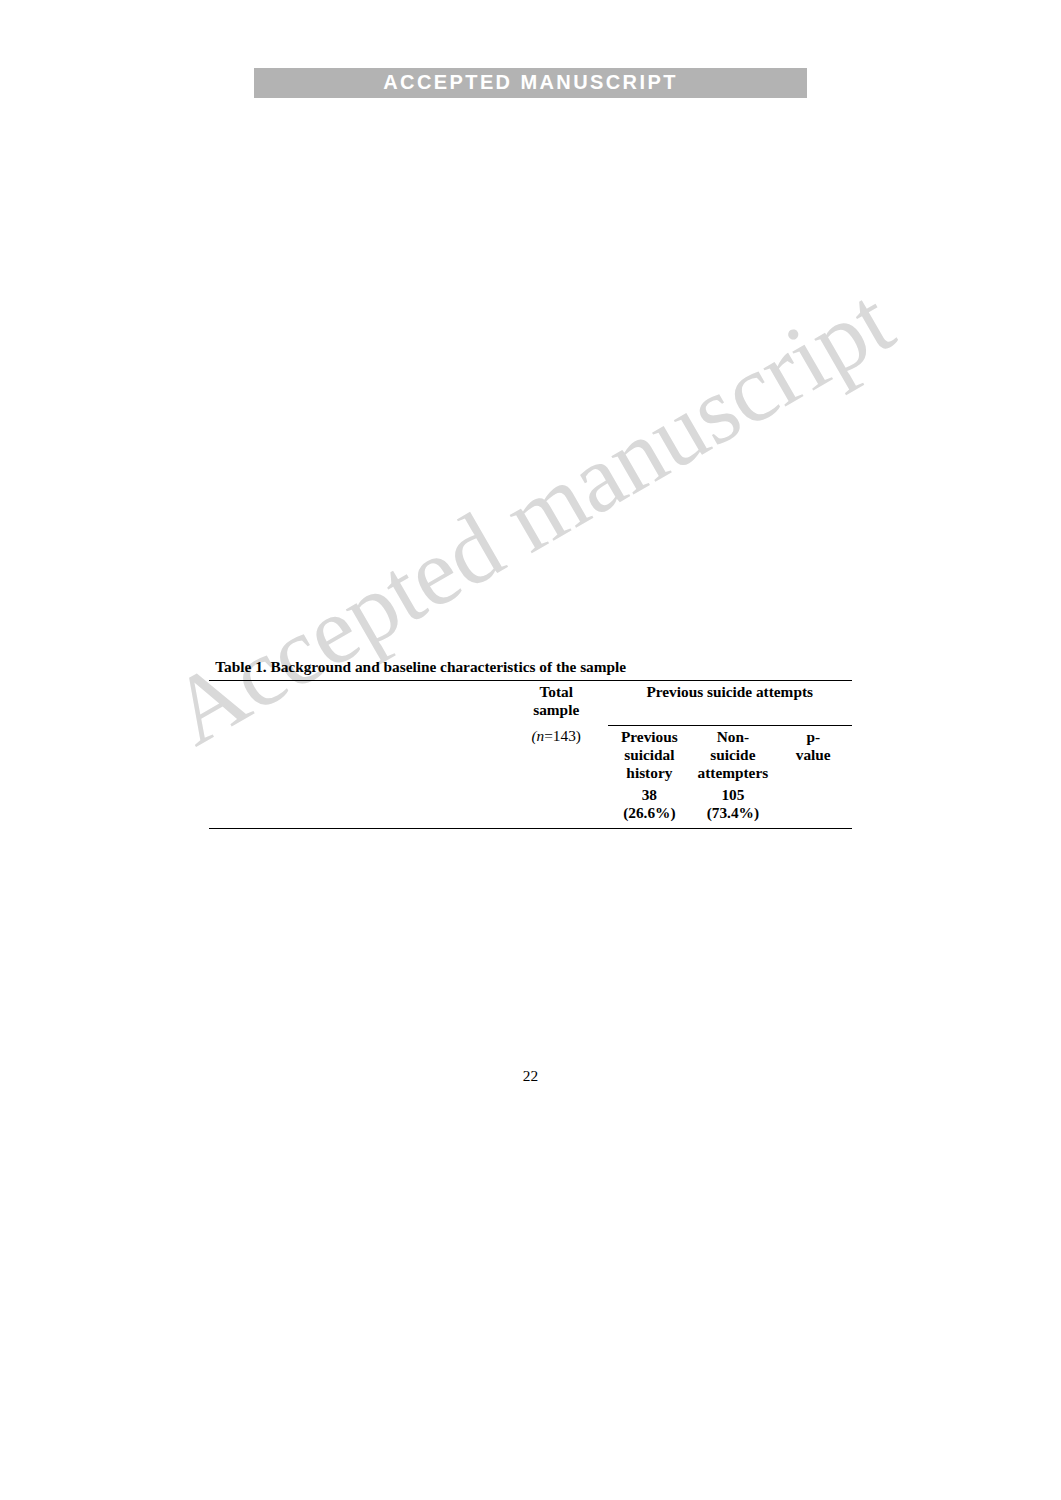ACCEPTED MANUSCRIPT
Accepted manuscript
Table 1. Background and baseline characteristics of the sample
| | Total sample | Previous suicide attempts |
| | (n =143) | Previous suicidal history | Non- suicide attempters | p- value |
| | | 38 (26.6%) | 105 (73.4%) | |
22